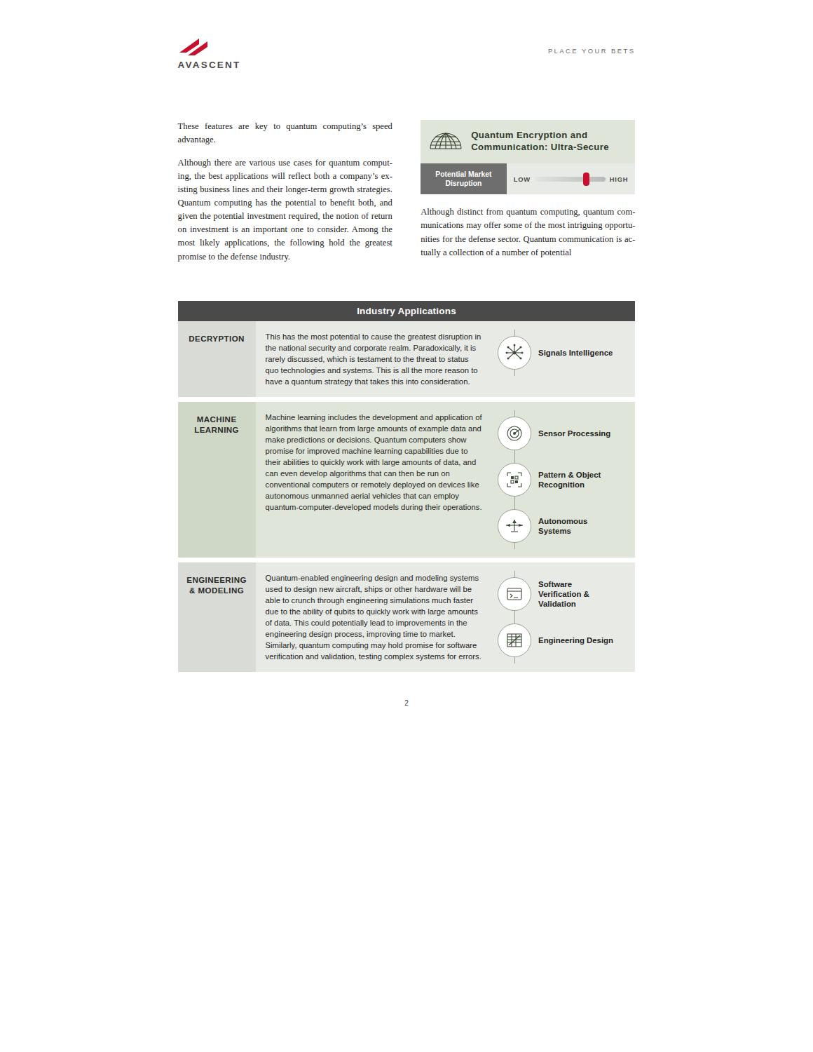AVASCENT
Place Your Bets
These features are key to quantum computing’s speed advantage.
Although there are various use cases for quantum computing, the best applications will reflect both a company’s existing business lines and their longer-term growth strategies. Quantum computing has the potential to benefit both, and given the potential investment required, the notion of return on investment is an important one to consider. Among the most likely applications, the following hold the greatest promise to the defense industry.
Quantum Encryption and
Communication: Ultra-Secure
Potential Market
Disruption
LOW
HIGH
Although distinct from quantum computing, quantum communications may offer some of the most intriguing opportunities for the defense sector. Quantum communication is actually a collection of a number of potential
Industry Applications
| DECRYPTION | This has the most potential to cause the greatest disruption in the national security and corporate realm. Paradoxically, it is rarely discussed, which is testament to the threat to status quo technologies and systems. This is all the more reason to have a quantum strategy that takes this into consideration. | Signals Intelligence |
| MACHINE LEARNING | Machine learning includes the development and application of algorithms that learn from large amounts of example data and make predictions or decisions. Quantum computers show promise for improved machine learning capabilities due to their abilities to quickly work with large amounts of data, and can even develop algorithms that can then be run on conventional computers or remotely deployed on devices like autonomous unmanned aerial vehicles that can employ quantum-computer-developed models during their operations. | Sensor Processing Pattern & Object Recognition Autonomous Systems |
| ENGINEERING & MODELING | Quantum-enabled engineering design and modeling systems used to design new aircraft, ships or other hardware will be able to crunch through engineering simulations much faster due to the ability of qubits to quickly work with large amounts of data. This could potentially lead to improvements in the engineering design process, improving time to market. Similarly, quantum computing may hold promise for software verification and validation, testing complex systems for errors. | Software Verification & Validation Engineering Design |
2